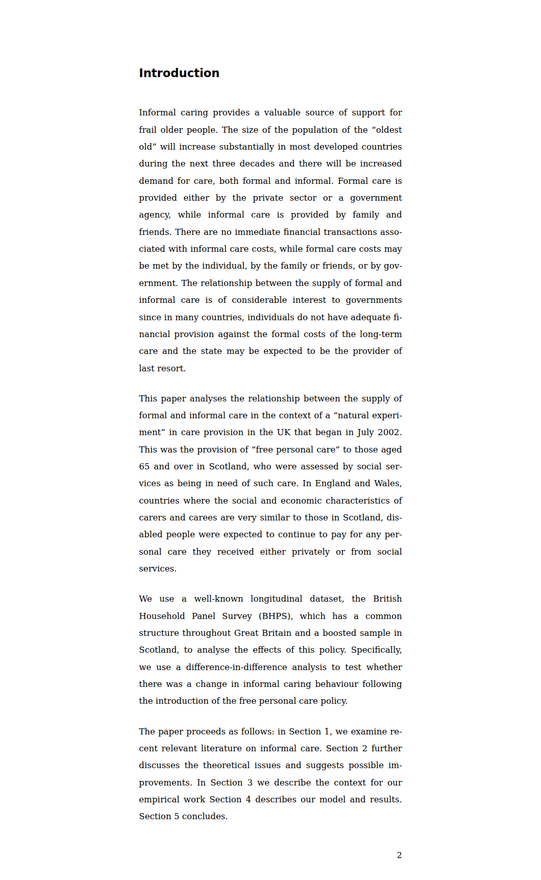Introduction
Informal caring provides a valuable source of support for frail older people. The size of the population of the “oldest old” will increase substantially in most developed countries during the next three decades and there will be increased demand for care, both formal and informal. Formal care is provided either by the private sector or a government agency, while informal care is provided by family and friends. There are no immediate financial transactions associated with informal care costs, while formal care costs may be met by the individual, by the family or friends, or by government. The relationship between the supply of formal and informal care is of considerable interest to governments since in many countries, individuals do not have adequate financial provision against the formal costs of the long-term care and the state may be expected to be the provider of last resort.
This paper analyses the relationship between the supply of formal and informal care in the context of a “natural experiment” in care provision in the UK that began in July 2002. This was the provision of “free personal care” to those aged 65 and over in Scotland, who were assessed by social services as being in need of such care. In England and Wales, countries where the social and economic characteristics of carers and carees are very similar to those in Scotland, disabled people were expected to continue to pay for any personal care they received either privately or from social services.
We use a well-known longitudinal dataset, the British Household Panel Survey (BHPS), which has a common structure throughout Great Britain and a boosted sample in Scotland, to analyse the effects of this policy. Specifically, we use a difference-in-difference analysis to test whether there was a change in informal caring behaviour following the introduction of the free personal care policy.
The paper proceeds as follows: in Section 1, we examine recent relevant literature on informal care. Section 2 further discusses the theoretical issues and suggests possible improvements. In Section 3 we describe the context for our empirical work Section 4 describes our model and results. Section 5 concludes.
2